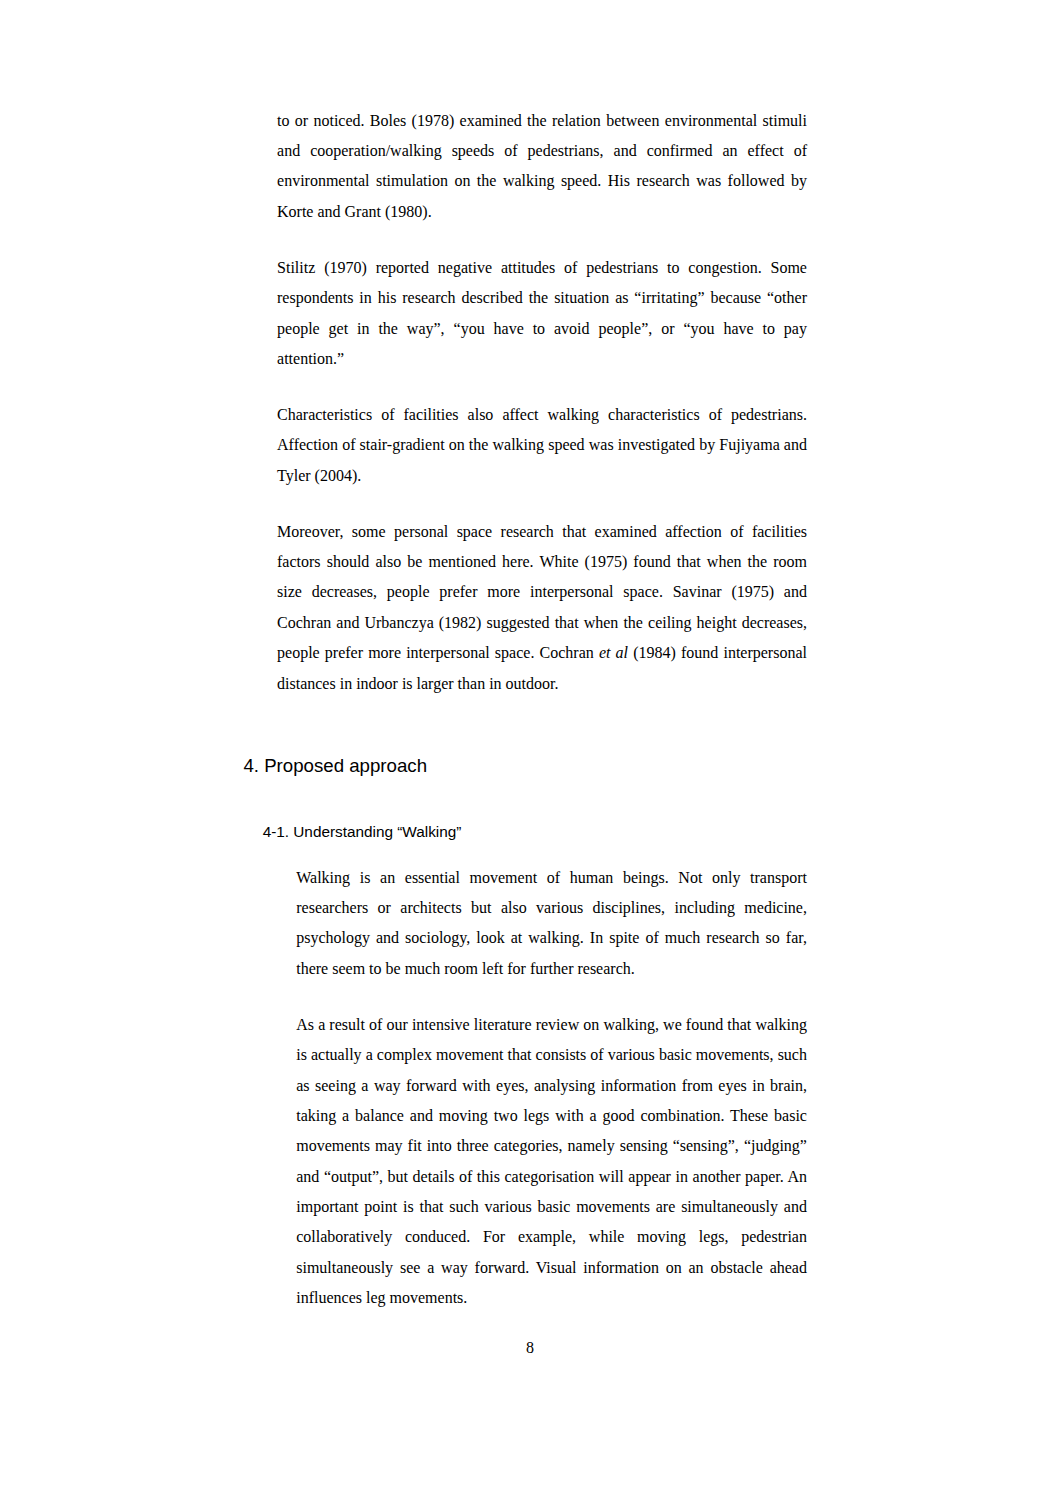to or noticed. Boles (1978) examined the relation between environmental stimuli and cooperation/walking speeds of pedestrians, and confirmed an effect of environmental stimulation on the walking speed. His research was followed by Korte and Grant (1980).
Stilitz (1970) reported negative attitudes of pedestrians to congestion. Some respondents in his research described the situation as “irritating” because “other people get in the way”, “you have to avoid people”, or “you have to pay attention.”
Characteristics of facilities also affect walking characteristics of pedestrians. Affection of stair-gradient on the walking speed was investigated by Fujiyama and Tyler (2004).
Moreover, some personal space research that examined affection of facilities factors should also be mentioned here. White (1975) found that when the room size decreases, people prefer more interpersonal space. Savinar (1975) and Cochran and Urbanczya (1982) suggested that when the ceiling height decreases, people prefer more interpersonal space. Cochran et al (1984) found interpersonal distances in indoor is larger than in outdoor.
4. Proposed approach
4-1. Understanding “Walking”
Walking is an essential movement of human beings. Not only transport researchers or architects but also various disciplines, including medicine, psychology and sociology, look at walking. In spite of much research so far, there seem to be much room left for further research.
As a result of our intensive literature review on walking, we found that walking is actually a complex movement that consists of various basic movements, such as seeing a way forward with eyes, analysing information from eyes in brain, taking a balance and moving two legs with a good combination. These basic movements may fit into three categories, namely sensing “sensing”, “judging” and “output”, but details of this categorisation will appear in another paper. An important point is that such various basic movements are simultaneously and collaboratively conduced. For example, while moving legs, pedestrian simultaneously see a way forward. Visual information on an obstacle ahead influences leg movements.
8